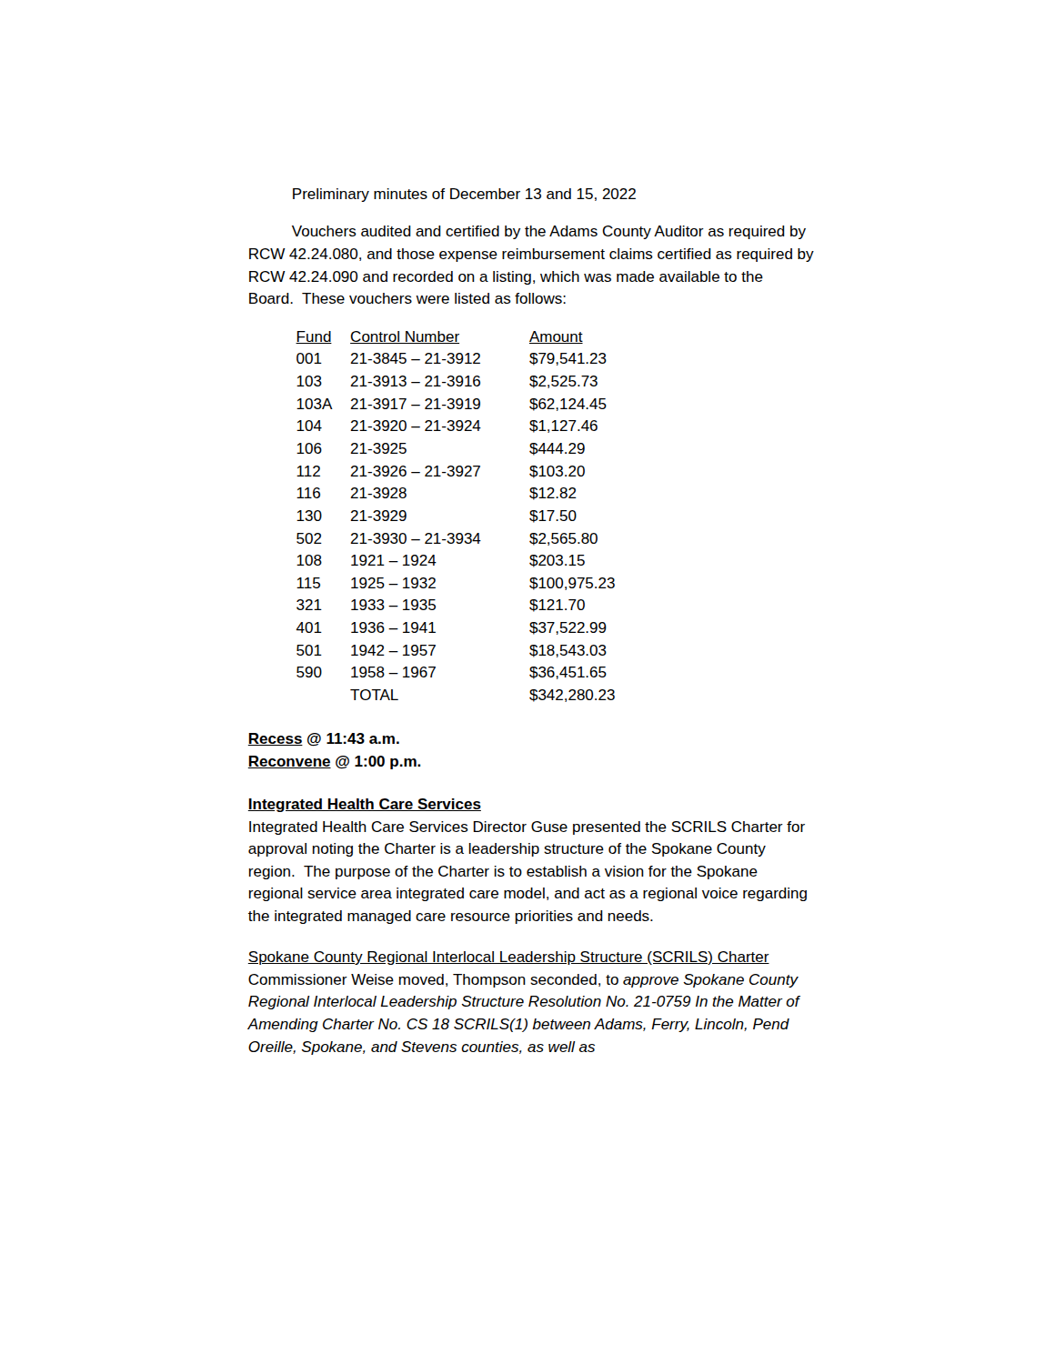Preliminary minutes of December 13 and 15, 2022
Vouchers audited and certified by the Adams County Auditor as required by RCW 42.24.080, and those expense reimbursement claims certified as required by RCW 42.24.090 and recorded on a listing, which was made available to the Board. These vouchers were listed as follows:
| Fund | Control Number | Amount |
| --- | --- | --- |
| 001 | 21-3845 – 21-3912 | $ | 79,541.23 |
| 103 | 21-3913 – 21-3916 | $ | 2,525.73 |
| 103A | 21-3917 – 21-3919 | $ | 62,124.45 |
| 104 | 21-3920 – 21-3924 | $ | 1,127.46 |
| 106 | 21-3925 | $ | 444.29 |
| 112 | 21-3926 – 21-3927 | $ | 103.20 |
| 116 | 21-3928 | $ | 12.82 |
| 130 | 21-3929 | $ | 17.50 |
| 502 | 21-3930 – 21-3934 | $ | 2,565.80 |
| 108 | 1921 – 1924 | $ | 203.15 |
| 115 | 1925 – 1932 | $ | 100,975.23 |
| 321 | 1933 – 1935 | $ | 121.70 |
| 401 | 1936 – 1941 | $ | 37,522.99 |
| 501 | 1942 – 1957 | $ | 18,543.03 |
| 590 | 1958 – 1967 | $ | 36,451.65 |
| | TOTAL | $ | 342,280.23 |
Recess @ 11:43 a.m.
Reconvene @ 1:00 p.m.
Integrated Health Care Services
Integrated Health Care Services Director Guse presented the SCRILS Charter for approval noting the Charter is a leadership structure of the Spokane County region. The purpose of the Charter is to establish a vision for the Spokane regional service area integrated care model, and act as a regional voice regarding the integrated managed care resource priorities and needs.
Spokane County Regional Interlocal Leadership Structure (SCRILS) Charter
Commissioner Weise moved, Thompson seconded, to approve Spokane County Regional Interlocal Leadership Structure Resolution No. 21-0759 In the Matter of Amending Charter No. CS 18 SCRILS(1) between Adams, Ferry, Lincoln, Pend Oreille, Spokane, and Stevens counties, as well as